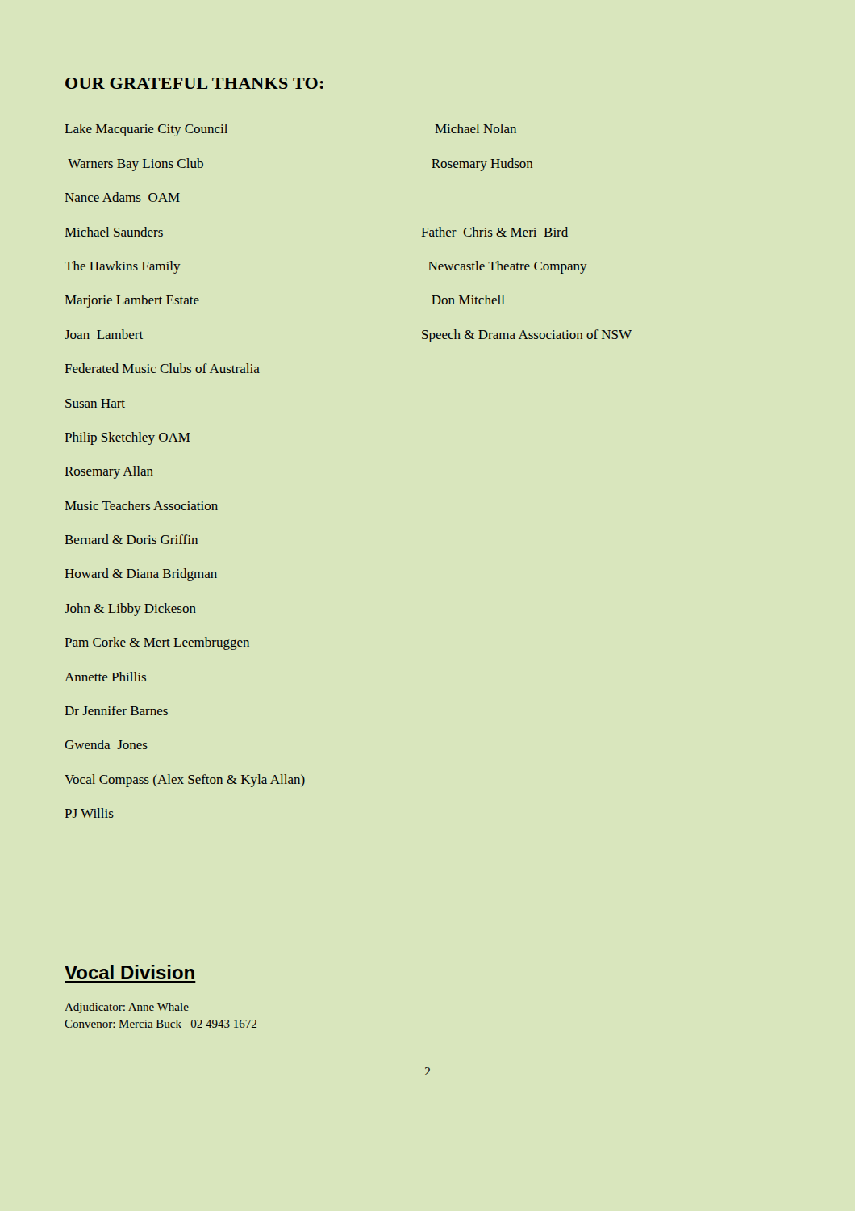OUR GRATEFUL THANKS TO:
| Lake Macquarie City Council | Michael Nolan |
| Warners Bay Lions Club | Rosemary Hudson |
| Nance Adams OAM | |
| Michael Saunders | Father Chris & Meri Bird |
| The Hawkins Family | Newcastle Theatre Company |
| Marjorie Lambert Estate | Don Mitchell |
| Joan Lambert | Speech & Drama Association of NSW |
| Federated Music Clubs of Australia | |
| Susan Hart | |
| Philip Sketchley OAM | |
| Rosemary Allan | |
| Music Teachers Association | |
| Bernard & Doris Griffin | |
| Howard & Diana Bridgman | |
| John & Libby Dickeson | |
| Pam Corke & Mert Leembruggen | |
| Annette Phillis | |
| Dr Jennifer Barnes | |
| Gwenda Jones | |
| Vocal Compass (Alex Sefton & Kyla Allan) | |
| PJ Willis | |
Vocal Division
Adjudicator: Anne Whale
Convenor: Mercia Buck –02 4943 1672
2